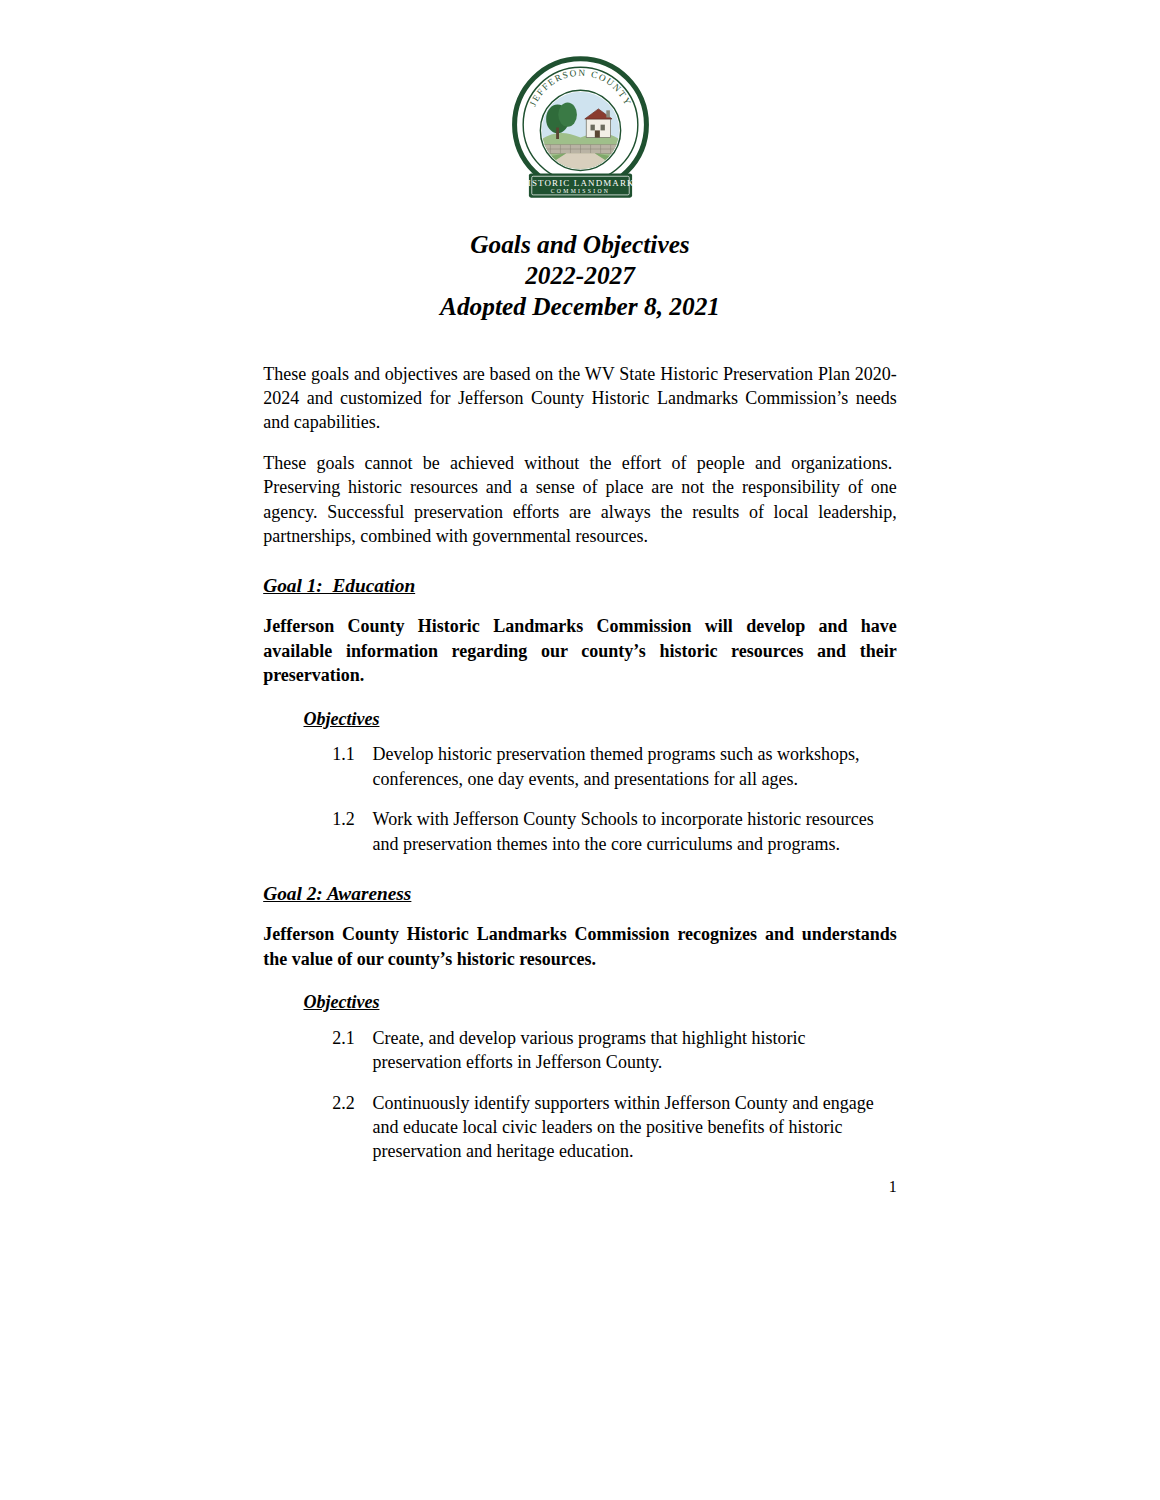JEFFERSON COUNTY HISTORIC LANDMARKS COMMISSION
Goals and Objectives
2022-2027
Adopted December 8, 2021
These goals and objectives are based on the WV State Historic Preservation Plan 2020-2024 and customized for Jefferson County Historic Landmarks Commission’s needs and capabilities.
These goals cannot be achieved without the effort of people and organizations. Preserving historic resources and a sense of place are not the responsibility of one agency. Successful preservation efforts are always the results of local leadership, partnerships, combined with governmental resources.
Goal 1: Education
Jefferson County Historic Landmarks Commission will develop and have available information regarding our county’s historic resources and their preservation.
Objectives
1.1 Develop historic preservation themed programs such as workshops, conferences, one day events, and presentations for all ages.
1.2 Work with Jefferson County Schools to incorporate historic resources and preservation themes into the core curriculums and programs.
Goal 2: Awareness
Jefferson County Historic Landmarks Commission recognizes and understands the value of our county’s historic resources.
Objectives
2.1 Create, and develop various programs that highlight historic preservation efforts in Jefferson County.
2.2 Continuously identify supporters within Jefferson County and engage and educate local civic leaders on the positive benefits of historic preservation and heritage education.
1